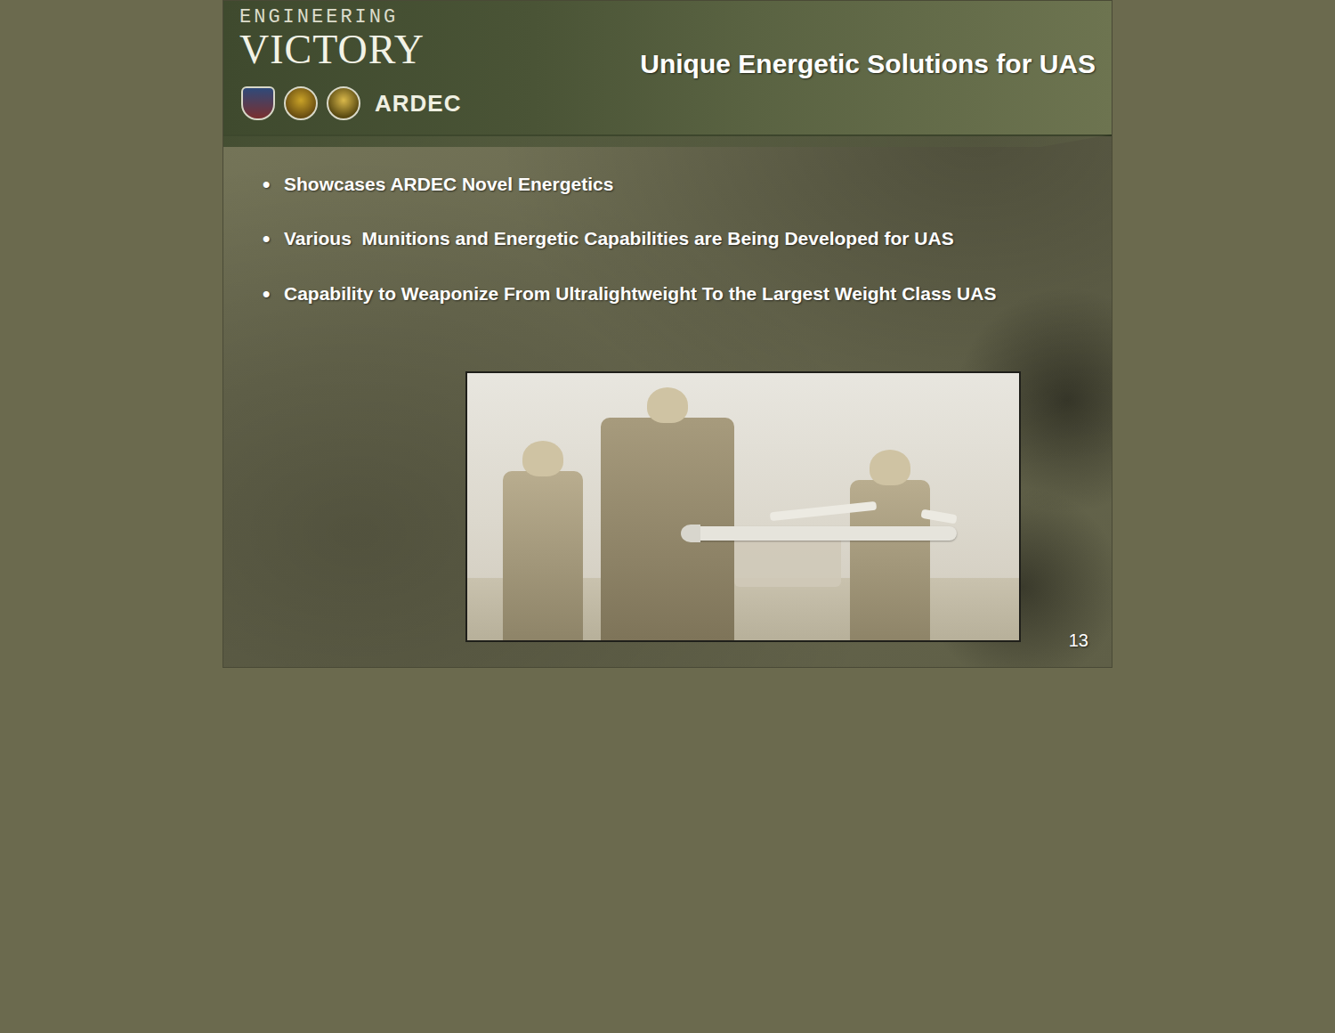ENGINEERING
VICTORY
ARDEC
Unique Energetic Solutions for UAS
Showcases ARDEC Novel Energetics
Various Munitions and Energetic Capabilities are Being Developed for UAS
Capability to Weaponize From Ultralightweight To the Largest Weight Class UAS
13